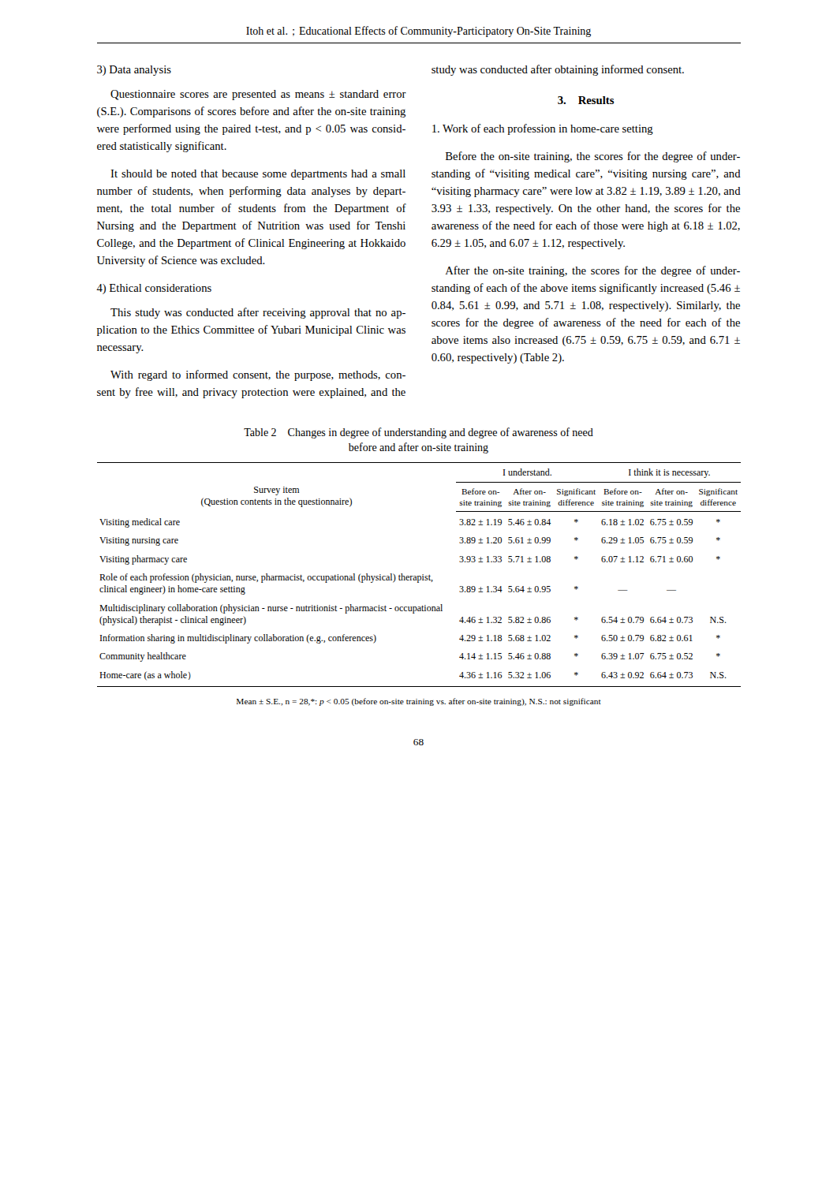Itoh et al.；Educational Effects of Community-Participatory On-Site Training
3) Data analysis
Questionnaire scores are presented as means ± standard error (S.E.). Comparisons of scores before and after the on-site training were performed using the paired t-test, and p < 0.05 was considered statistically significant.
It should be noted that because some departments had a small number of students, when performing data analyses by department, the total number of students from the Department of Nursing and the Department of Nutrition was used for Tenshi College, and the Department of Clinical Engineering at Hokkaido University of Science was excluded.
4) Ethical considerations
This study was conducted after receiving approval that no application to the Ethics Committee of Yubari Municipal Clinic was necessary.
With regard to informed consent, the purpose, methods, consent by free will, and privacy protection were explained, and the study was conducted after obtaining informed consent.
3.　Results
1. Work of each profession in home-care setting
Before the on-site training, the scores for the degree of understanding of “visiting medical care”, “visiting nursing care”, and “visiting pharmacy care” were low at 3.82 ± 1.19, 3.89 ± 1.20, and 3.93 ± 1.33, respectively. On the other hand, the scores for the awareness of the need for each of those were high at 6.18 ± 1.02, 6.29 ± 1.05, and 6.07 ± 1.12, respectively.
After the on-site training, the scores for the degree of understanding of each of the above items significantly increased (5.46 ± 0.84, 5.61 ± 0.99, and 5.71 ± 1.08, respectively). Similarly, the scores for the degree of awareness of the need for each of the above items also increased (6.75 ± 0.59, 6.75 ± 0.59, and 6.71 ± 0.60, respectively) (Table 2).
Table 2　Changes in degree of understanding and degree of awareness of need
before and after on-site training
| Survey item (Question contents in the questionnaire) | I understand. | I think it is necessary. |
| --- | --- | --- |
| Before on- site training | After on- site training | Significant difference | Before on- site training | After on- site training | Significant difference |
| Visiting medical care | 3.82 ± 1.19 | 5.46 ± 0.84 | * | 6.18 ± 1.02 | 6.75 ± 0.59 | * |
| Visiting nursing care | 3.89 ± 1.20 | 5.61 ± 0.99 | * | 6.29 ± 1.05 | 6.75 ± 0.59 | * |
| Visiting pharmacy care | 3.93 ± 1.33 | 5.71 ± 1.08 | * | 6.07 ± 1.12 | 6.71 ± 0.60 | * |
| Role of each profession (physician, nurse, pharmacist, occupational (physical) therapist, clinical engineer) in home-care setting | 3.89 ± 1.34 | 5.64 ± 0.95 | * | — | — | |
| Multidisciplinary collaboration (physician - nurse - nutritionist - pharmacist - occupational (physical) therapist - clinical engineer) | 4.46 ± 1.32 | 5.82 ± 0.86 | * | 6.54 ± 0.79 | 6.64 ± 0.73 | N.S. |
| Information sharing in multidisciplinary collaboration (e.g., conferences) | 4.29 ± 1.18 | 5.68 ± 1.02 | * | 6.50 ± 0.79 | 6.82 ± 0.61 | * |
| Community healthcare | 4.14 ± 1.15 | 5.46 ± 0.88 | * | 6.39 ± 1.07 | 6.75 ± 0.52 | * |
| Home-care (as a whole） | 4.36 ± 1.16 | 5.32 ± 1.06 | * | 6.43 ± 0.92 | 6.64 ± 0.73 | N.S. |
Mean ± S.E., n = 28,*: p < 0.05 (before on-site training vs. after on-site training), N.S.: not significant
68